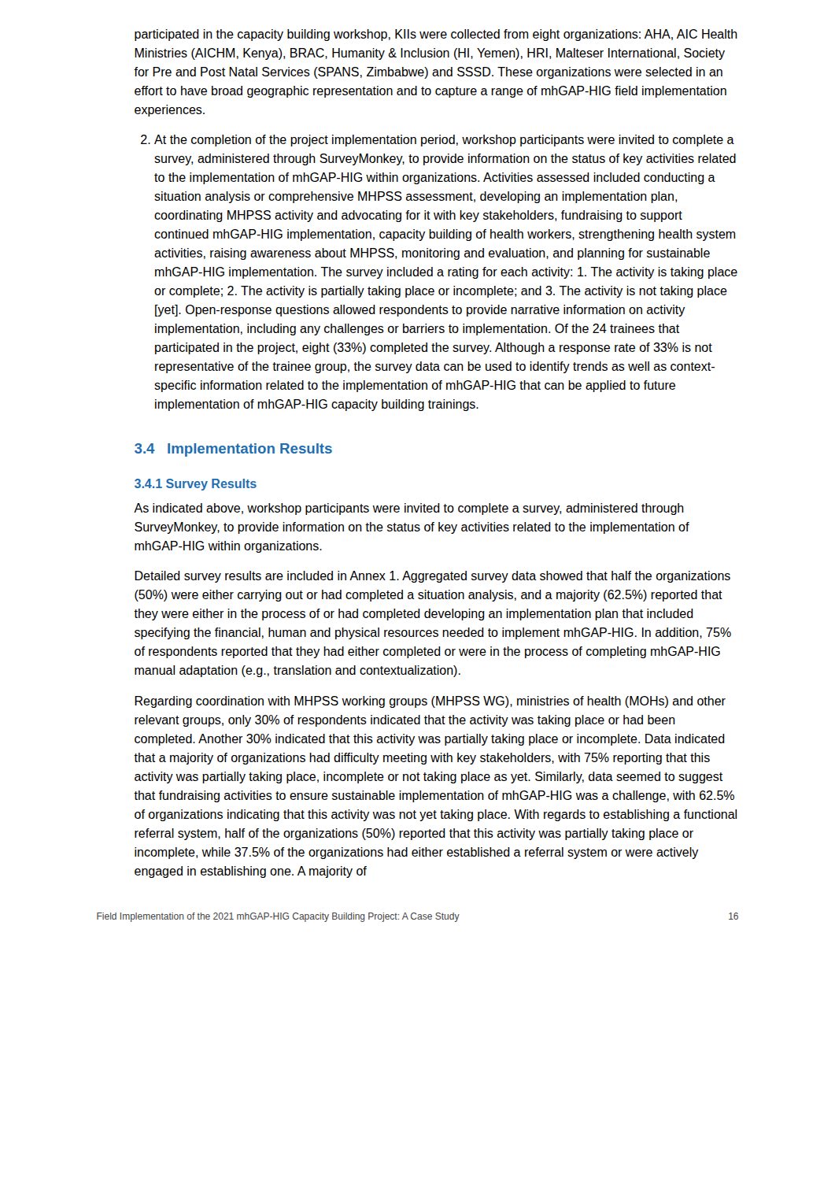participated in the capacity building workshop, KIIs were collected from eight organizations: AHA, AIC Health Ministries (AICHM, Kenya), BRAC, Humanity & Inclusion (HI, Yemen), HRI, Malteser International, Society for Pre and Post Natal Services (SPANS, Zimbabwe) and SSSD. These organizations were selected in an effort to have broad geographic representation and to capture a range of mhGAP-HIG field implementation experiences.
At the completion of the project implementation period, workshop participants were invited to complete a survey, administered through SurveyMonkey, to provide information on the status of key activities related to the implementation of mhGAP-HIG within organizations. Activities assessed included conducting a situation analysis or comprehensive MHPSS assessment, developing an implementation plan, coordinating MHPSS activity and advocating for it with key stakeholders, fundraising to support continued mhGAP-HIG implementation, capacity building of health workers, strengthening health system activities, raising awareness about MHPSS, monitoring and evaluation, and planning for sustainable mhGAP-HIG implementation. The survey included a rating for each activity: 1. The activity is taking place or complete; 2. The activity is partially taking place or incomplete; and 3. The activity is not taking place [yet]. Open-response questions allowed respondents to provide narrative information on activity implementation, including any challenges or barriers to implementation. Of the 24 trainees that participated in the project, eight (33%) completed the survey. Although a response rate of 33% is not representative of the trainee group, the survey data can be used to identify trends as well as context-specific information related to the implementation of mhGAP-HIG that can be applied to future implementation of mhGAP-HIG capacity building trainings.
3.4 Implementation Results
3.4.1 Survey Results
As indicated above, workshop participants were invited to complete a survey, administered through SurveyMonkey, to provide information on the status of key activities related to the implementation of mhGAP-HIG within organizations.
Detailed survey results are included in Annex 1. Aggregated survey data showed that half the organizations (50%) were either carrying out or had completed a situation analysis, and a majority (62.5%) reported that they were either in the process of or had completed developing an implementation plan that included specifying the financial, human and physical resources needed to implement mhGAP-HIG. In addition, 75% of respondents reported that they had either completed or were in the process of completing mhGAP-HIG manual adaptation (e.g., translation and contextualization).
Regarding coordination with MHPSS working groups (MHPSS WG), ministries of health (MOHs) and other relevant groups, only 30% of respondents indicated that the activity was taking place or had been completed. Another 30% indicated that this activity was partially taking place or incomplete. Data indicated that a majority of organizations had difficulty meeting with key stakeholders, with 75% reporting that this activity was partially taking place, incomplete or not taking place as yet. Similarly, data seemed to suggest that fundraising activities to ensure sustainable implementation of mhGAP-HIG was a challenge, with 62.5% of organizations indicating that this activity was not yet taking place. With regards to establishing a functional referral system, half of the organizations (50%) reported that this activity was partially taking place or incomplete, while 37.5% of the organizations had either established a referral system or were actively engaged in establishing one. A majority of
Field Implementation of the 2021 mhGAP-HIG Capacity Building Project: A Case Study
16